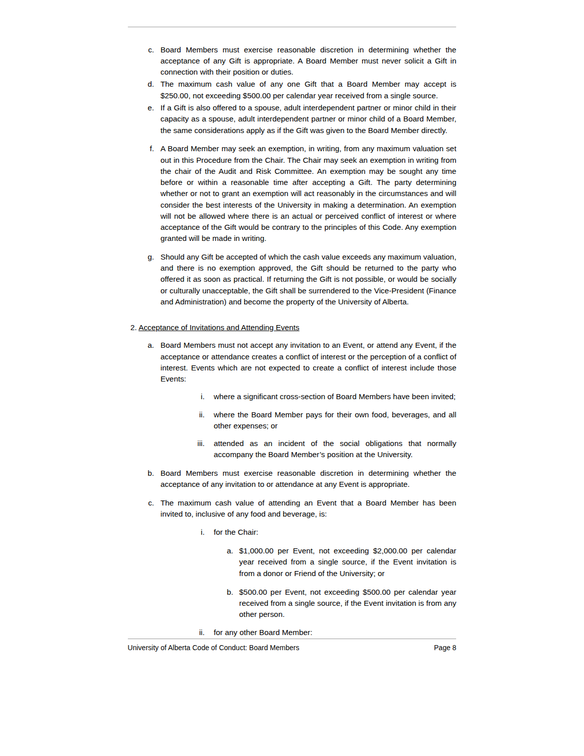Board Members must exercise reasonable discretion in determining whether the acceptance of any Gift is appropriate. A Board Member must never solicit a Gift in connection with their position or duties.
The maximum cash value of any one Gift that a Board Member may accept is $250.00, not exceeding $500.00 per calendar year received from a single source.
If a Gift is also offered to a spouse, adult interdependent partner or minor child in their capacity as a spouse, adult interdependent partner or minor child of a Board Member, the same considerations apply as if the Gift was given to the Board Member directly.
A Board Member may seek an exemption, in writing, from any maximum valuation set out in this Procedure from the Chair. The Chair may seek an exemption in writing from the chair of the Audit and Risk Committee. An exemption may be sought any time before or within a reasonable time after accepting a Gift. The party determining whether or not to grant an exemption will act reasonably in the circumstances and will consider the best interests of the University in making a determination. An exemption will not be allowed where there is an actual or perceived conflict of interest or where acceptance of the Gift would be contrary to the principles of this Code. Any exemption granted will be made in writing.
Should any Gift be accepted of which the cash value exceeds any maximum valuation, and there is no exemption approved, the Gift should be returned to the party who offered it as soon as practical. If returning the Gift is not possible, or would be socially or culturally unacceptable, the Gift shall be surrendered to the Vice-President (Finance and Administration) and become the property of the University of Alberta.
2. Acceptance of Invitations and Attending Events
Board Members must not accept any invitation to an Event, or attend any Event, if the acceptance or attendance creates a conflict of interest or the perception of a conflict of interest. Events which are not expected to create a conflict of interest include those Events:
where a significant cross-section of Board Members have been invited;
where the Board Member pays for their own food, beverages, and all other expenses; or
attended as an incident of the social obligations that normally accompany the Board Member’s position at the University.
Board Members must exercise reasonable discretion in determining whether the acceptance of any invitation to or attendance at any Event is appropriate.
The maximum cash value of attending an Event that a Board Member has been invited to, inclusive of any food and beverage, is:
for the Chair:
$1,000.00 per Event, not exceeding $2,000.00 per calendar year received from a single source, if the Event invitation is from a donor or Friend of the University; or
$500.00 per Event, not exceeding $500.00 per calendar year received from a single source, if the Event invitation is from any other person.
for any other Board Member:
University of Alberta Code of Conduct: Board Members Page 8